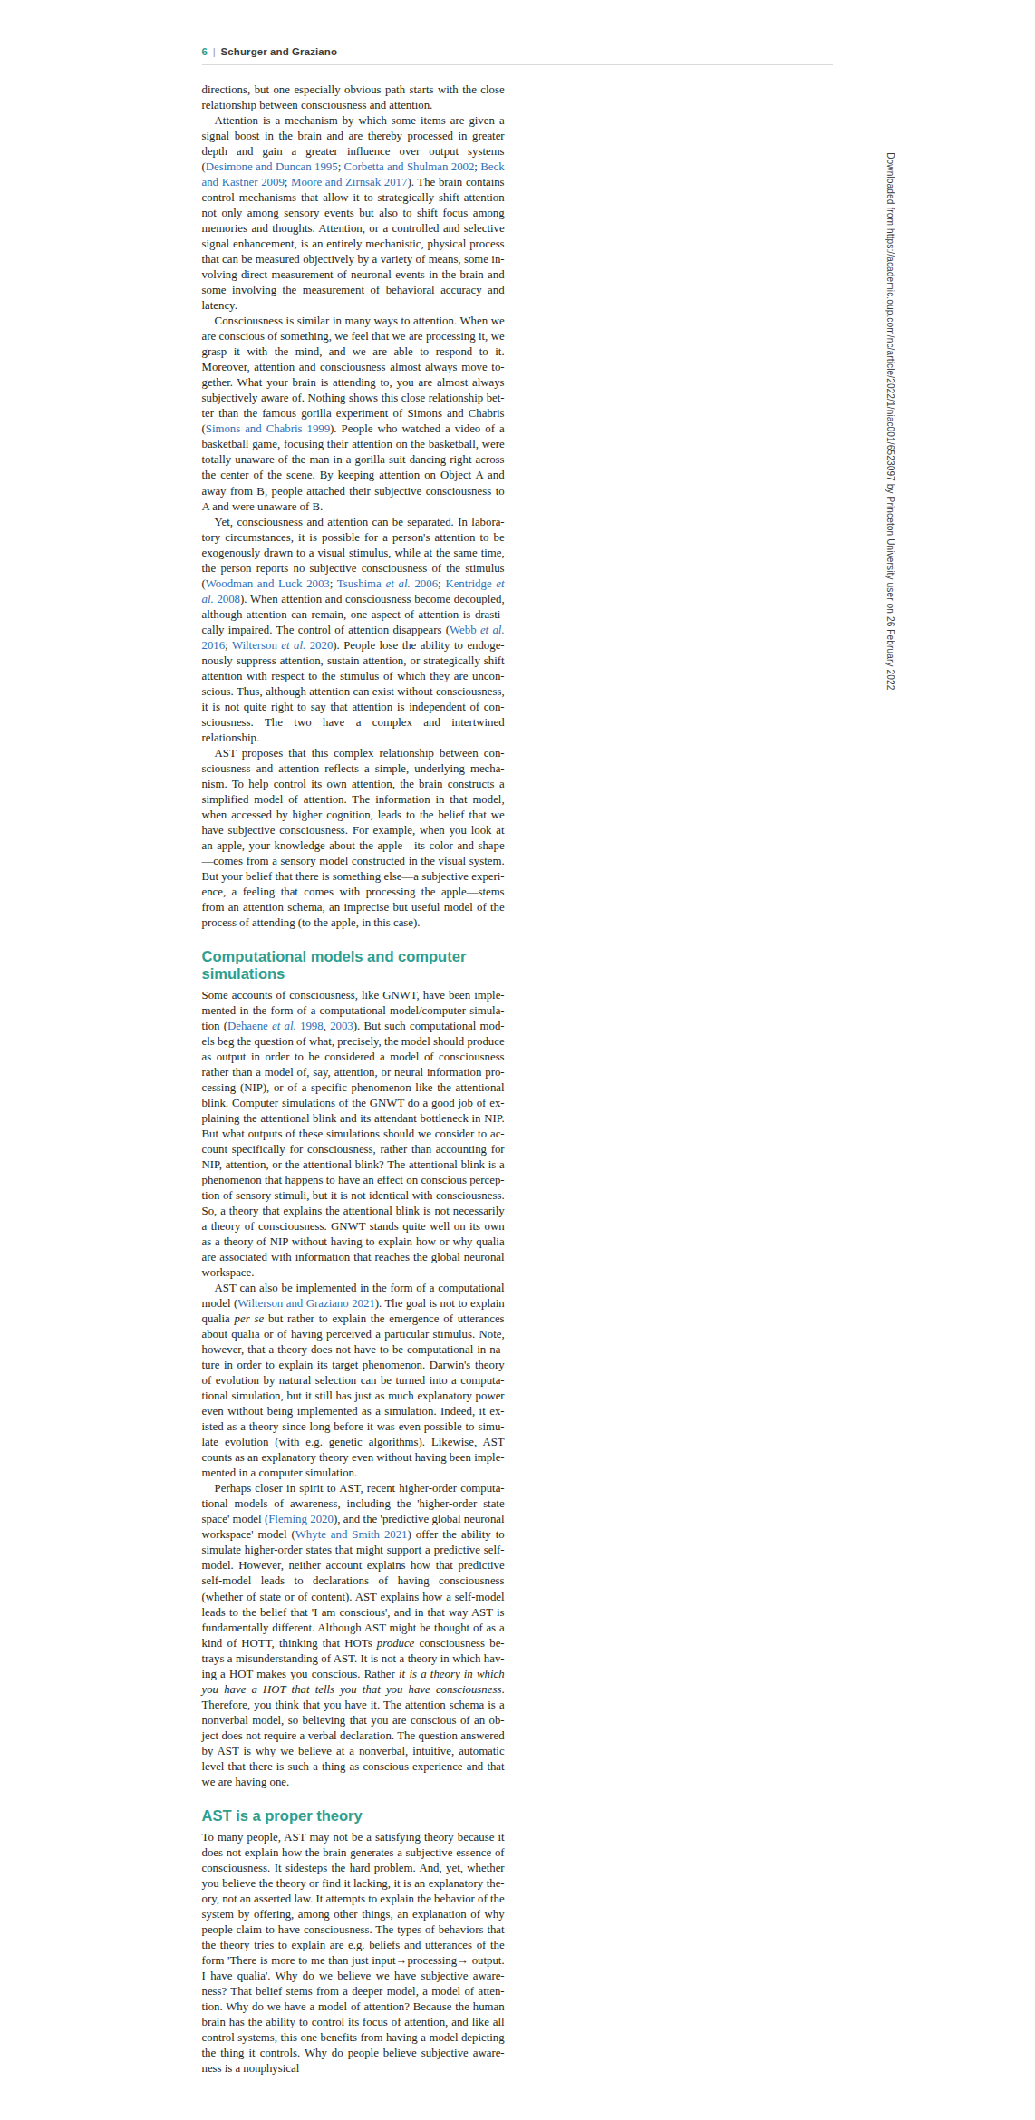6|Schurger and Graziano
Downloaded from https://academic.oup.com/nc/article/2022/1/niac001/6523097 by Princeton University user on 26 February 2022
directions, but one especially obvious path starts with the close relationship between consciousness and attention.
Attention is a mechanism by which some items are given a signal boost in the brain and are thereby processed in greater depth and gain a greater influence over output systems (Desimone and Duncan 1995; Corbetta and Shulman 2002; Beck and Kastner 2009; Moore and Zirnsak 2017). The brain contains control mechanisms that allow it to strategically shift attention not only among sensory events but also to shift focus among memories and thoughts. Attention, or a controlled and selective signal enhancement, is an entirely mechanistic, physical process that can be measured objectively by a variety of means, some involving direct measurement of neuronal events in the brain and some involving the measurement of behavioral accuracy and latency.
Consciousness is similar in many ways to attention. When we are conscious of something, we feel that we are processing it, we grasp it with the mind, and we are able to respond to it. Moreover, attention and consciousness almost always move together. What your brain is attending to, you are almost always subjectively aware of. Nothing shows this close relationship better than the famous gorilla experiment of Simons and Chabris (Simons and Chabris 1999). People who watched a video of a basketball game, focusing their attention on the basketball, were totally unaware of the man in a gorilla suit dancing right across the center of the scene. By keeping attention on Object A and away from B, people attached their subjective consciousness to A and were unaware of B.
Yet, consciousness and attention can be separated. In laboratory circumstances, it is possible for a person's attention to be exogenously drawn to a visual stimulus, while at the same time, the person reports no subjective consciousness of the stimulus (Woodman and Luck 2003; Tsushima et al. 2006; Kentridge et al. 2008). When attention and consciousness become decoupled, although attention can remain, one aspect of attention is drastically impaired. The control of attention disappears (Webb et al. 2016; Wilterson et al. 2020). People lose the ability to endogenously suppress attention, sustain attention, or strategically shift attention with respect to the stimulus of which they are unconscious. Thus, although attention can exist without consciousness, it is not quite right to say that attention is independent of consciousness. The two have a complex and intertwined relationship.
AST proposes that this complex relationship between consciousness and attention reflects a simple, underlying mechanism. To help control its own attention, the brain constructs a simplified model of attention. The information in that model, when accessed by higher cognition, leads to the belief that we have subjective consciousness. For example, when you look at an apple, your knowledge about the apple—its color and shape—comes from a sensory model constructed in the visual system. But your belief that there is something else—a subjective experience, a feeling that comes with processing the apple—stems from an attention schema, an imprecise but useful model of the process of attending (to the apple, in this case).
Computational models and computer simulations
Some accounts of consciousness, like GNWT, have been implemented in the form of a computational model/computer simulation (Dehaene et al. 1998, 2003). But such computational models beg the question of what, precisely, the model should produce as output in order to be considered a model of consciousness rather than a model of, say, attention, or neural information processing (NIP), or of a specific phenomenon like the attentional blink. Computer simulations of the GNWT do a good job of explaining the attentional blink and its attendant bottleneck in NIP. But what outputs of these simulations should we consider to account specifically for consciousness, rather than accounting for NIP, attention, or the attentional blink? The attentional blink is a phenomenon that happens to have an effect on conscious perception of sensory stimuli, but it is not identical with consciousness. So, a theory that explains the attentional blink is not necessarily a theory of consciousness. GNWT stands quite well on its own as a theory of NIP without having to explain how or why qualia are associated with information that reaches the global neuronal workspace.
AST can also be implemented in the form of a computational model (Wilterson and Graziano 2021). The goal is not to explain qualia per se but rather to explain the emergence of utterances about qualia or of having perceived a particular stimulus. Note, however, that a theory does not have to be computational in nature in order to explain its target phenomenon. Darwin's theory of evolution by natural selection can be turned into a computational simulation, but it still has just as much explanatory power even without being implemented as a simulation. Indeed, it existed as a theory since long before it was even possible to simulate evolution (with e.g. genetic algorithms). Likewise, AST counts as an explanatory theory even without having been implemented in a computer simulation.
Perhaps closer in spirit to AST, recent higher-order computational models of awareness, including the 'higher-order state space' model (Fleming 2020), and the 'predictive global neuronal workspace' model (Whyte and Smith 2021) offer the ability to simulate higher-order states that might support a predictive self-model. However, neither account explains how that predictive self-model leads to declarations of having consciousness (whether of state or of content). AST explains how a self-model leads to the belief that 'I am conscious', and in that way AST is fundamentally different. Although AST might be thought of as a kind of HOTT, thinking that HOTs produce consciousness betrays a misunderstanding of AST. It is not a theory in which having a HOT makes you conscious. Rather it is a theory in which you have a HOT that tells you that you have consciousness. Therefore, you think that you have it. The attention schema is a nonverbal model, so believing that you are conscious of an object does not require a verbal declaration. The question answered by AST is why we believe at a nonverbal, intuitive, automatic level that there is such a thing as conscious experience and that we are having one.
AST is a proper theory
To many people, AST may not be a satisfying theory because it does not explain how the brain generates a subjective essence of consciousness. It sidesteps the hard problem. And, yet, whether you believe the theory or find it lacking, it is an explanatory theory, not an asserted law. It attempts to explain the behavior of the system by offering, among other things, an explanation of why people claim to have consciousness. The types of behaviors that the theory tries to explain are e.g. beliefs and utterances of the form 'There is more to me than just input→processing→ output. I have qualia'. Why do we believe we have subjective awareness? That belief stems from a deeper model, a model of attention. Why do we have a model of attention? Because the human brain has the ability to control its focus of attention, and like all control systems, this one benefits from having a model depicting the thing it controls. Why do people believe subjective awareness is a nonphysical